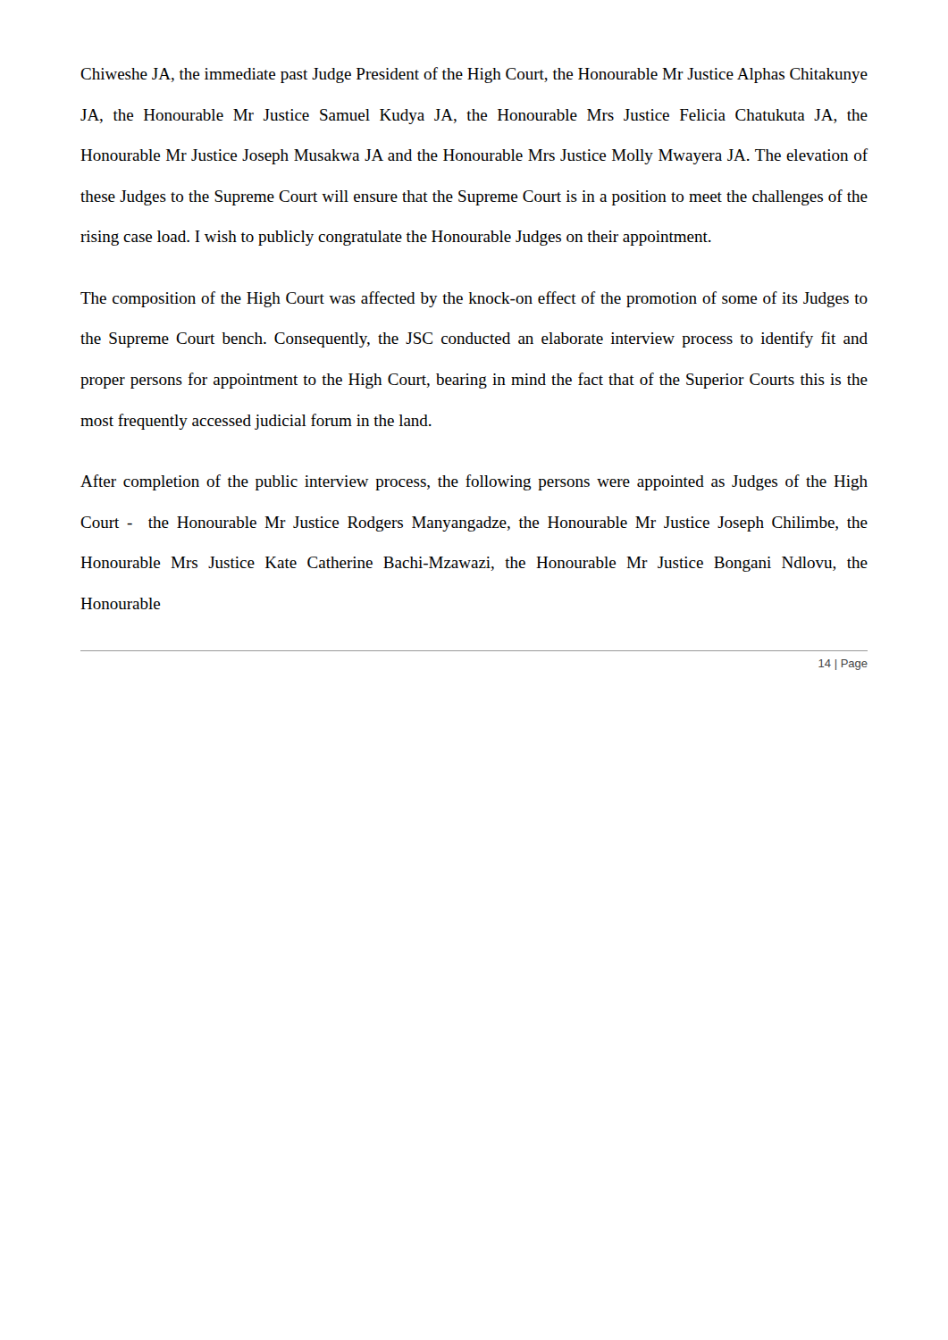Chiweshe JA, the immediate past Judge President of the High Court, the Honourable Mr Justice Alphas Chitakunye JA, the Honourable Mr Justice Samuel Kudya JA, the Honourable Mrs Justice Felicia Chatukuta JA, the Honourable Mr Justice Joseph Musakwa JA and the Honourable Mrs Justice Molly Mwayera JA. The elevation of these Judges to the Supreme Court will ensure that the Supreme Court is in a position to meet the challenges of the rising case load. I wish to publicly congratulate the Honourable Judges on their appointment.
The composition of the High Court was affected by the knock-on effect of the promotion of some of its Judges to the Supreme Court bench. Consequently, the JSC conducted an elaborate interview process to identify fit and proper persons for appointment to the High Court, bearing in mind the fact that of the Superior Courts this is the most frequently accessed judicial forum in the land.
After completion of the public interview process, the following persons were appointed as Judges of the High Court - the Honourable Mr Justice Rodgers Manyangadze, the Honourable Mr Justice Joseph Chilimbe, the Honourable Mrs Justice Kate Catherine Bachi-Mzawazi, the Honourable Mr Justice Bongani Ndlovu, the Honourable
14 | Page